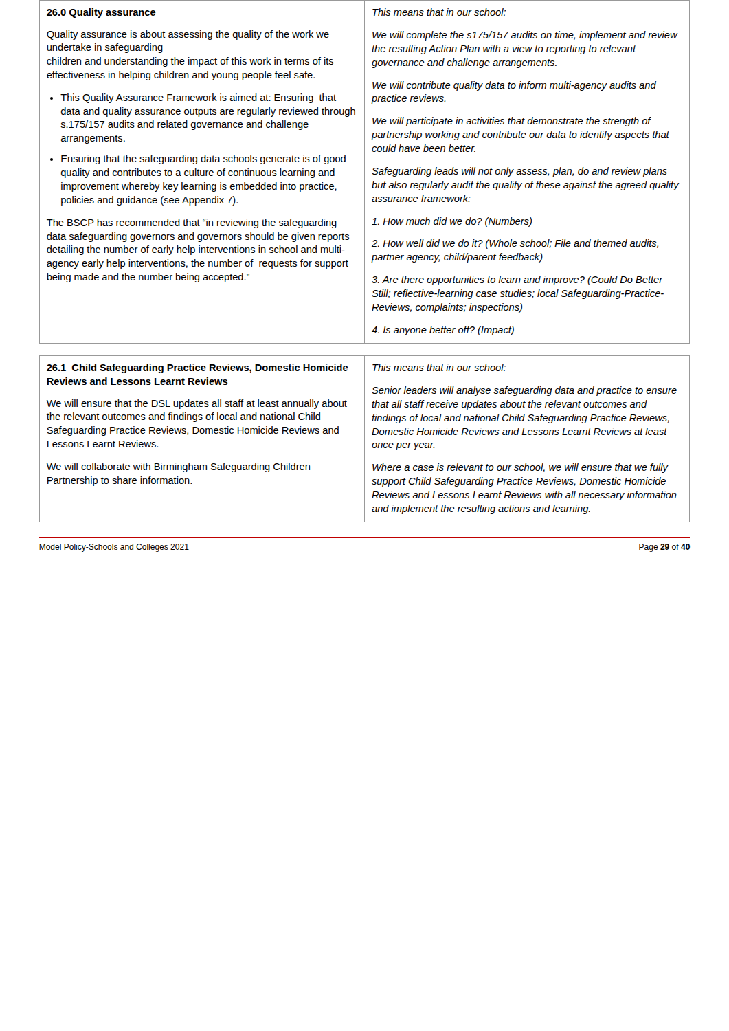| 26.0 Quality assurance Quality assurance is about assessing the quality of the work we undertake in safeguarding children and understanding the impact of this work in terms of its effectiveness in helping children and young people feel safe. This Quality Assurance Framework is aimed at: Ensuring that data and quality assurance outputs are regularly reviewed through s.175/157 audits and related governance and challenge arrangements. Ensuring that the safeguarding data schools generate is of good quality and contributes to a culture of continuous learning and improvement whereby key learning is embedded into practice, policies and guidance (see Appendix 7). The BSCP has recommended that “in reviewing the safeguarding data safeguarding governors and governors should be given reports detailing the number of early help interventions in school and multi-agency early help interventions, the number of requests for support being made and the number being accepted.” | This means that in our school: We will complete the s175/157 audits on time, implement and review the resulting Action Plan with a view to reporting to relevant governance and challenge arrangements. We will contribute quality data to inform multi-agency audits and practice reviews. We will participate in activities that demonstrate the strength of partnership working and contribute our data to identify aspects that could have been better. Safeguarding leads will not only assess, plan, do and review plans but also regularly audit the quality of these against the agreed quality assurance framework: 1. How much did we do? (Numbers) 2. How well did we do it? (Whole school; File and themed audits, partner agency, child/parent feedback) 3. Are there opportunities to learn and improve? (Could Do Better Still; reflective-learning case studies; local Safeguarding-Practice-Reviews, complaints; inspections) 4. Is anyone better off? (Impact) |
| 26.1 Child Safeguarding Practice Reviews, Domestic Homicide Reviews and Lessons Learnt Reviews We will ensure that the DSL updates all staff at least annually about the relevant outcomes and findings of local and national Child Safeguarding Practice Reviews, Domestic Homicide Reviews and Lessons Learnt Reviews. We will collaborate with Birmingham Safeguarding Children Partnership to share information. | This means that in our school: Senior leaders will analyse safeguarding data and practice to ensure that all staff receive updates about the relevant outcomes and findings of local and national Child Safeguarding Practice Reviews, Domestic Homicide Reviews and Lessons Learnt Reviews at least once per year. Where a case is relevant to our school, we will ensure that we fully support Child Safeguarding Practice Reviews, Domestic Homicide Reviews and Lessons Learnt Reviews with all necessary information and implement the resulting actions and learning. |
Model Policy-Schools and Colleges 2021 Page 29 of 40